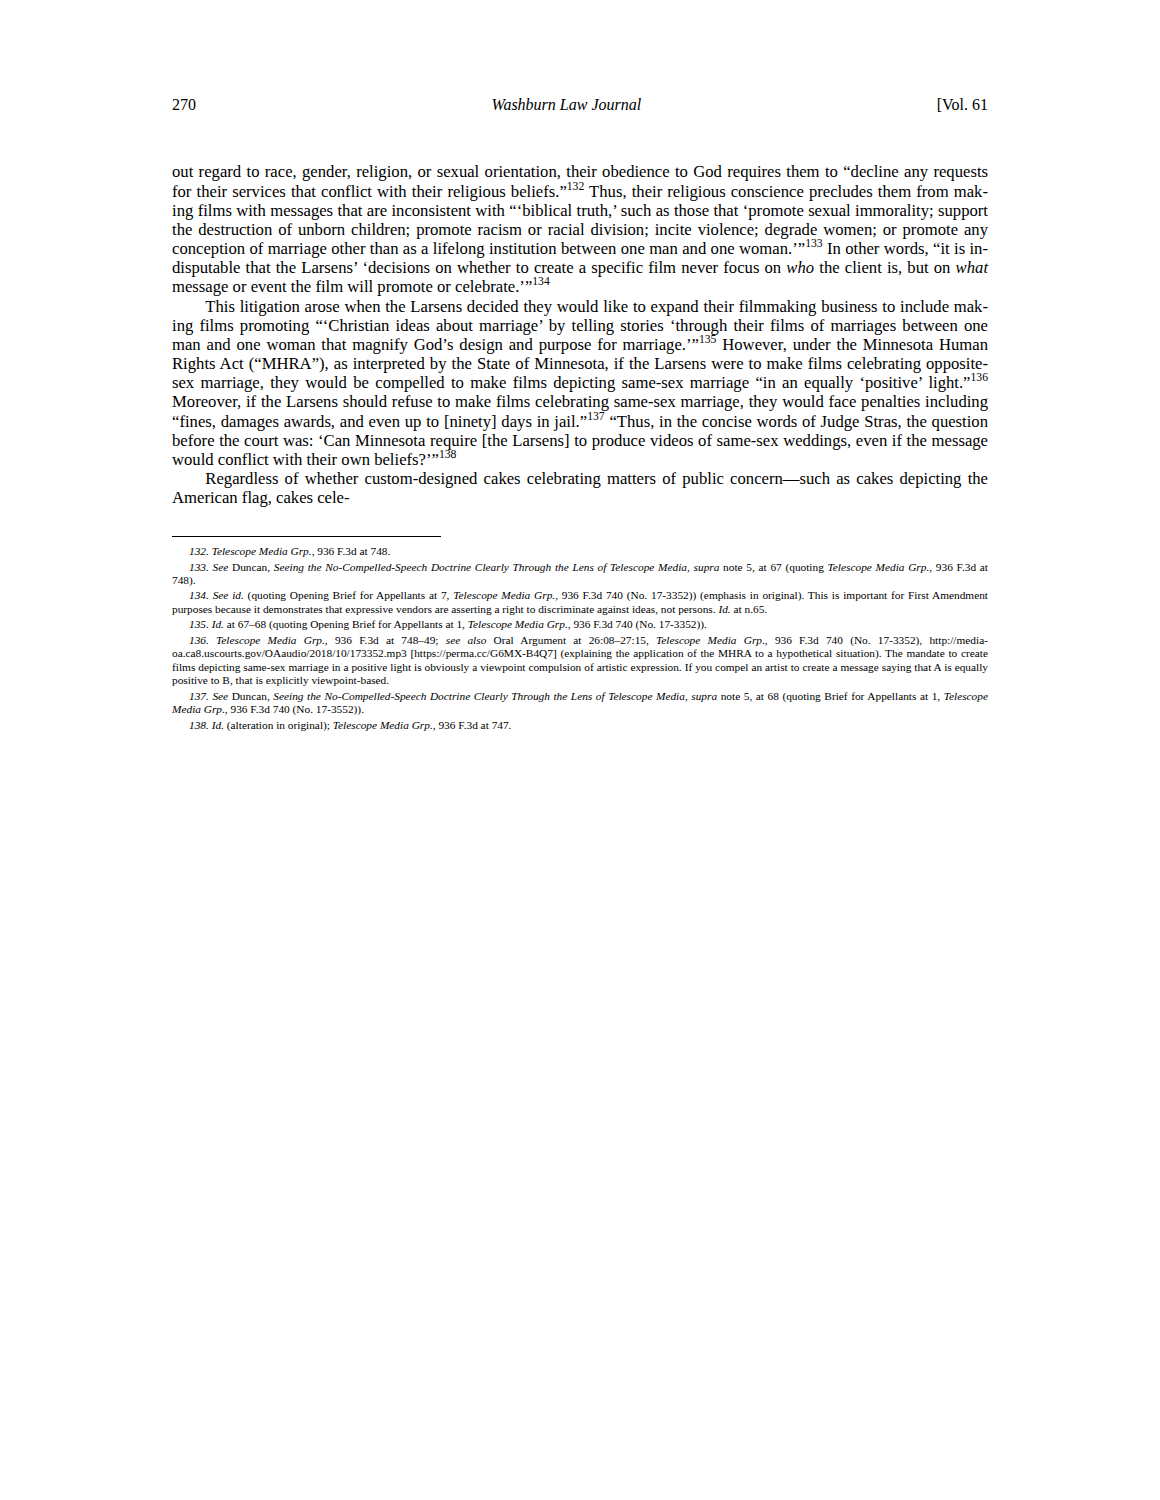270 Washburn Law Journal [Vol. 61
out regard to race, gender, religion, or sexual orientation, their obedience to God requires them to “decline any requests for their services that conflict with their religious beliefs.”132 Thus, their religious conscience precludes them from making films with messages that are inconsistent with “‘biblical truth,’ such as those that ‘promote sexual immorality; support the destruction of unborn children; promote racism or racial division; incite violence; degrade women; or promote any conception of marriage other than as a lifelong institution between one man and one woman.’”133 In other words, “it is indisputable that the Larsens’ ‘decisions on whether to create a specific film never focus on who the client is, but on what message or event the film will promote or celebrate.’”134
This litigation arose when the Larsens decided they would like to expand their filmmaking business to include making films promoting “‘Christian ideas about marriage’ by telling stories ‘through their films of marriages between one man and one woman that magnify God’s design and purpose for marriage.’”135 However, under the Minnesota Human Rights Act (“MHRA”), as interpreted by the State of Minnesota, if the Larsens were to make films celebrating opposite-sex marriage, they would be compelled to make films depicting same-sex marriage “in an equally ‘positive’ light.”136 Moreover, if the Larsens should refuse to make films celebrating same-sex marriage, they would face penalties including “fines, damages awards, and even up to [ninety] days in jail.”137 “Thus, in the concise words of Judge Stras, the question before the court was: ‘Can Minnesota require [the Larsens] to produce videos of same-sex weddings, even if the message would conflict with their own beliefs?’”138
Regardless of whether custom-designed cakes celebrating matters of public concern—such as cakes depicting the American flag, cakes cele-
132. Telescope Media Grp., 936 F.3d at 748.
133. See Duncan, Seeing the No-Compelled-Speech Doctrine Clearly Through the Lens of Telescope Media, supra note 5, at 67 (quoting Telescope Media Grp., 936 F.3d at 748).
134. See id. (quoting Opening Brief for Appellants at 7, Telescope Media Grp., 936 F.3d 740 (No. 17-3352)) (emphasis in original). This is important for First Amendment purposes because it demonstrates that expressive vendors are asserting a right to discriminate against ideas, not persons. Id. at n.65.
135. Id. at 67–68 (quoting Opening Brief for Appellants at 1, Telescope Media Grp., 936 F.3d 740 (No. 17-3352)).
136. Telescope Media Grp., 936 F.3d at 748–49; see also Oral Argument at 26:08–27:15, Telescope Media Grp., 936 F.3d 740 (No. 17-3352), http://media-oa.ca8.uscourts.gov/OAaudio/2018/10/173352.mp3 [https://perma.cc/G6MX-B4Q7] (explaining the application of the MHRA to a hypothetical situation). The mandate to create films depicting same-sex marriage in a positive light is obviously a viewpoint compulsion of artistic expression. If you compel an artist to create a message saying that A is equally positive to B, that is explicitly viewpoint-based.
137. See Duncan, Seeing the No-Compelled-Speech Doctrine Clearly Through the Lens of Telescope Media, supra note 5, at 68 (quoting Brief for Appellants at 1, Telescope Media Grp., 936 F.3d 740 (No. 17-3552)).
138. Id. (alteration in original); Telescope Media Grp., 936 F.3d at 747.